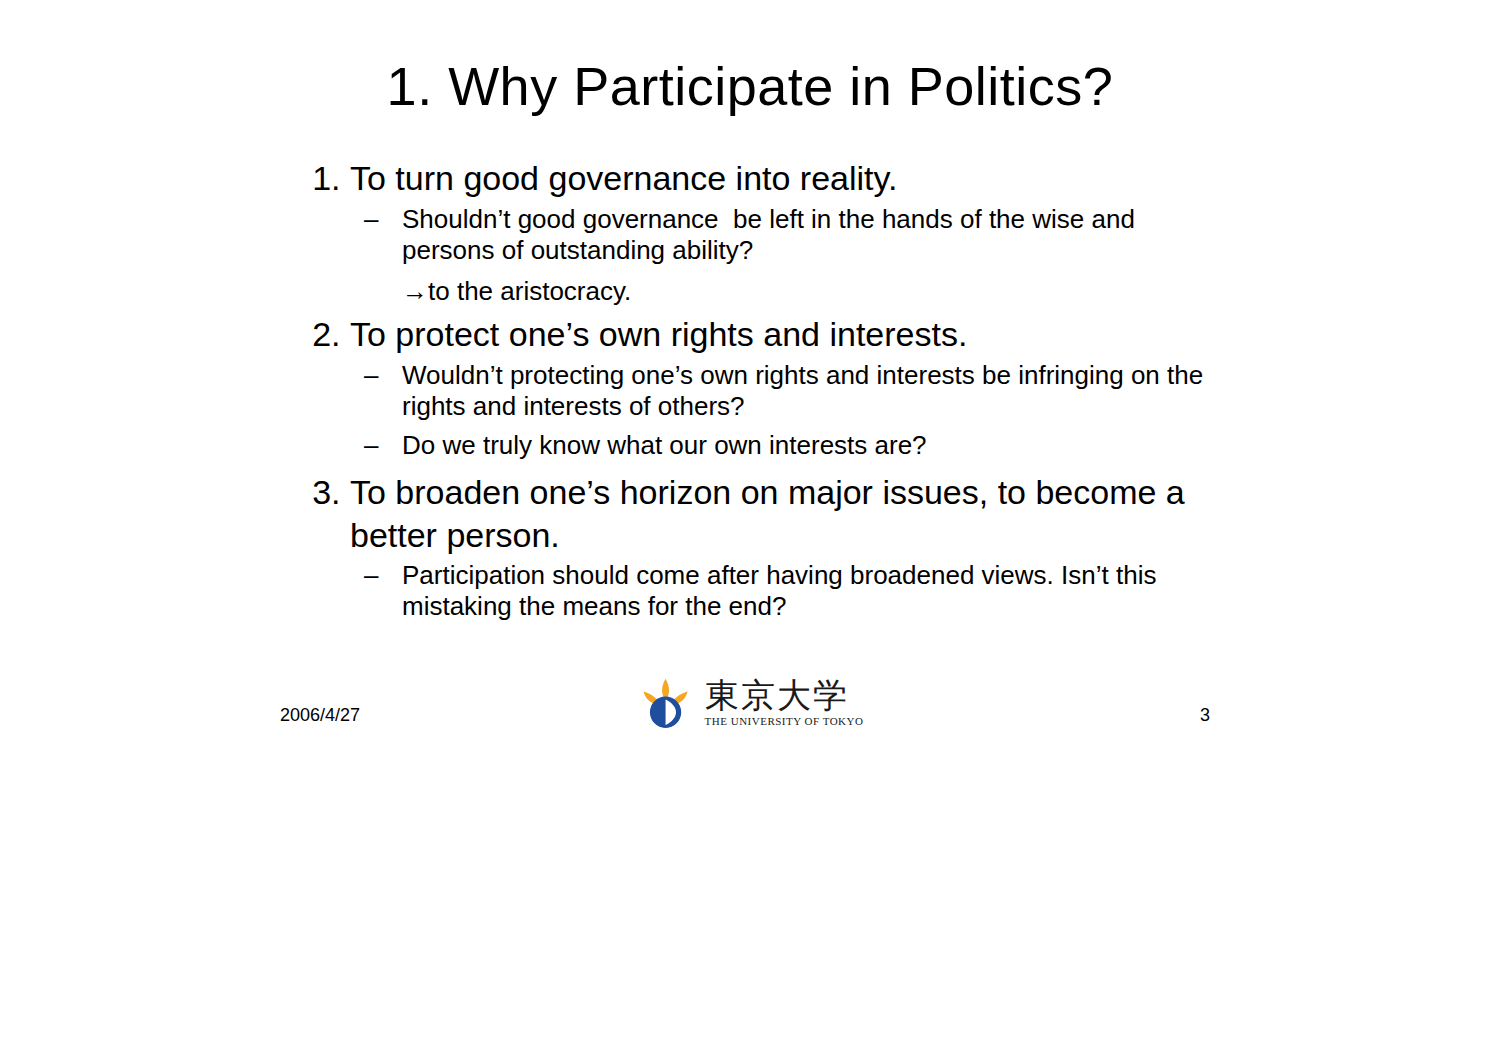1. Why Participate in Politics?
To turn good governance into reality.
Shouldn’t good governance be left in the hands of the wise and persons of outstanding ability?
→to the aristocracy.
To protect one’s own rights and interests.
Wouldn’t protecting one’s own rights and interests be infringing on the rights and interests of others?
Do we truly know what our own interests are?
To broaden one’s horizon on major issues, to become a better person.
Participation should come after having broadened views. Isn’t this mistaking the means for the end?
2006/4/27
東京大学 THE UNIVERSITY OF TOKYO
3